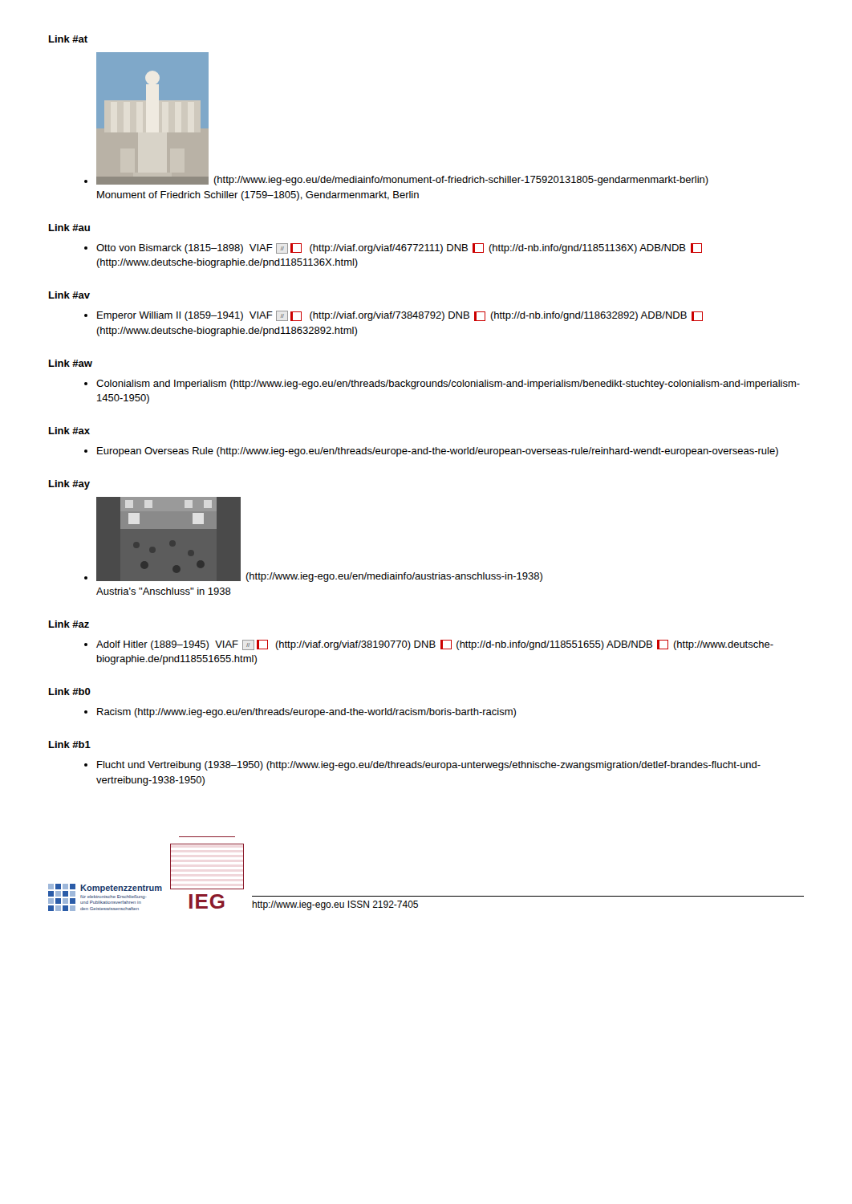Link #at
(http://www.ieg-ego.eu/de/mediainfo/monument-of-friedrich-schiller-175920131805-gendarmenmarkt-berlin)
Monument of Friedrich Schiller (1759–1805), Gendarmenmarkt, Berlin
Link #au
Otto von Bismarck (1815–1898) VIAF // (http://viaf.org/viaf/46772111) DNB (http://d-nb.info/gnd/11851136X) ADB/NDB (http://www.deutsche-biographie.de/pnd11851136X.html)
Link #av
Emperor William II (1859–1941) VIAF // (http://viaf.org/viaf/73848792) DNB (http://d-nb.info/gnd/118632892) ADB/NDB (http://www.deutsche-biographie.de/pnd118632892.html)
Link #aw
Colonialism and Imperialism (http://www.ieg-ego.eu/en/threads/backgrounds/colonialism-and-imperialism/benedikt-stuchtey-colonialism-and-imperialism-1450-1950)
Link #ax
European Overseas Rule (http://www.ieg-ego.eu/en/threads/europe-and-the-world/european-overseas-rule/reinhard-wendt-european-overseas-rule)
Link #ay
(http://www.ieg-ego.eu/en/mediainfo/austrias-anschluss-in-1938)
Austria's "Anschluss" in 1938
Link #az
Adolf Hitler (1889–1945) VIAF // (http://viaf.org/viaf/38190770) DNB (http://d-nb.info/gnd/118551655) ADB/NDB (http://www.deutsche-biographie.de/pnd118551655.html)
Link #b0
Racism (http://www.ieg-ego.eu/en/threads/europe-and-the-world/racism/boris-barth-racism)
Link #b1
Flucht und Vertreibung (1938–1950) (http://www.ieg-ego.eu/de/threads/europa-unterwegs/ethnische-zwangsmigration/detlef-brandes-flucht-und-vertreibung-1938-1950)
Kompetenzzentrum für elektronische Erschließung-
und Publikationsverfahren in
den Geisteswissenschaften
IEG
http://www.ieg-ego.eu ISSN 2192-7405